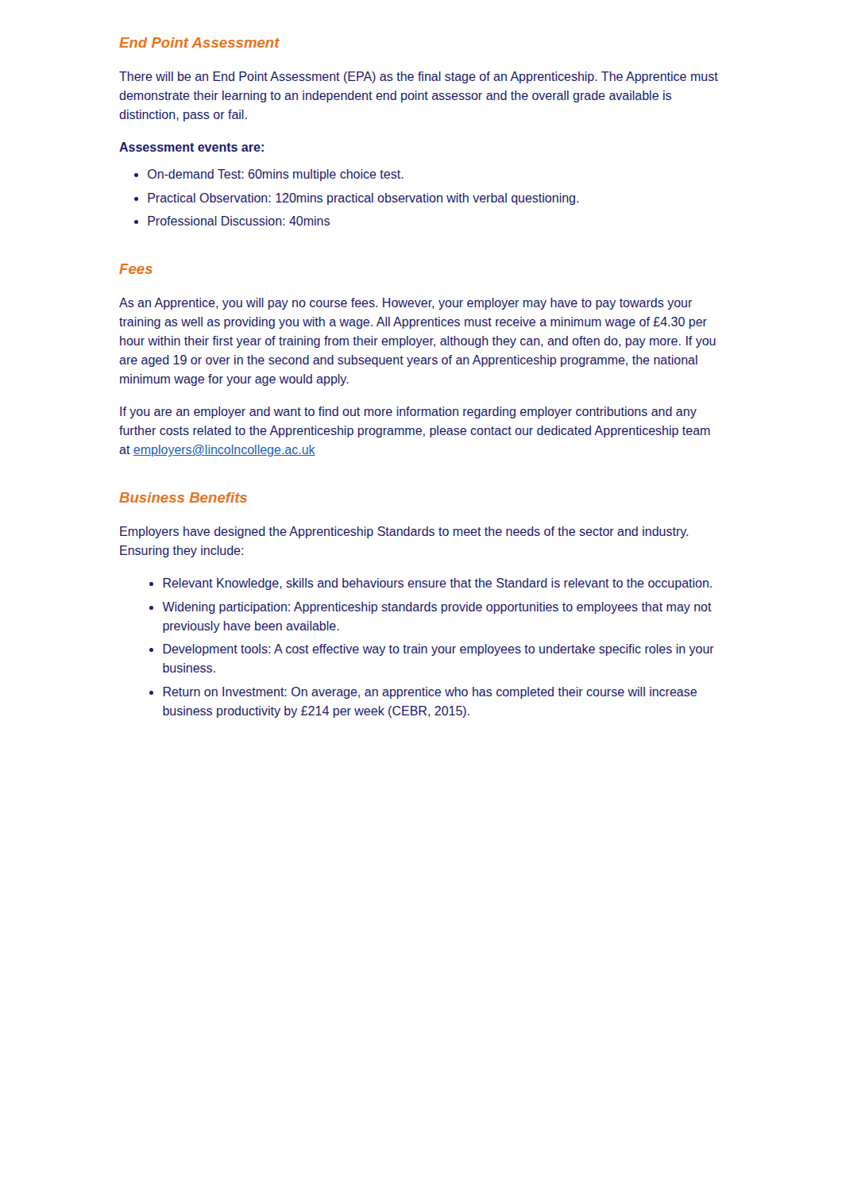End Point Assessment
There will be an End Point Assessment (EPA) as the final stage of an Apprenticeship. The Apprentice must demonstrate their learning to an independent end point assessor and the overall grade available is distinction, pass or fail.
Assessment events are:
On-demand Test: 60mins multiple choice test.
Practical Observation: 120mins practical observation with verbal questioning.
Professional Discussion: 40mins
Fees
As an Apprentice, you will pay no course fees. However, your employer may have to pay towards your training as well as providing you with a wage. All Apprentices must receive a minimum wage of £4.30 per hour within their first year of training from their employer, although they can, and often do, pay more. If you are aged 19 or over in the second and subsequent years of an Apprenticeship programme, the national minimum wage for your age would apply.
If you are an employer and want to find out more information regarding employer contributions and any further costs related to the Apprenticeship programme, please contact our dedicated Apprenticeship team at employers@lincolncollege.ac.uk
Business Benefits
Employers have designed the Apprenticeship Standards to meet the needs of the sector and industry. Ensuring they include:
Relevant Knowledge, skills and behaviours ensure that the Standard is relevant to the occupation.
Widening participation: Apprenticeship standards provide opportunities to employees that may not previously have been available.
Development tools: A cost effective way to train your employees to undertake specific roles in your business.
Return on Investment: On average, an apprentice who has completed their course will increase business productivity by £214 per week (CEBR, 2015).